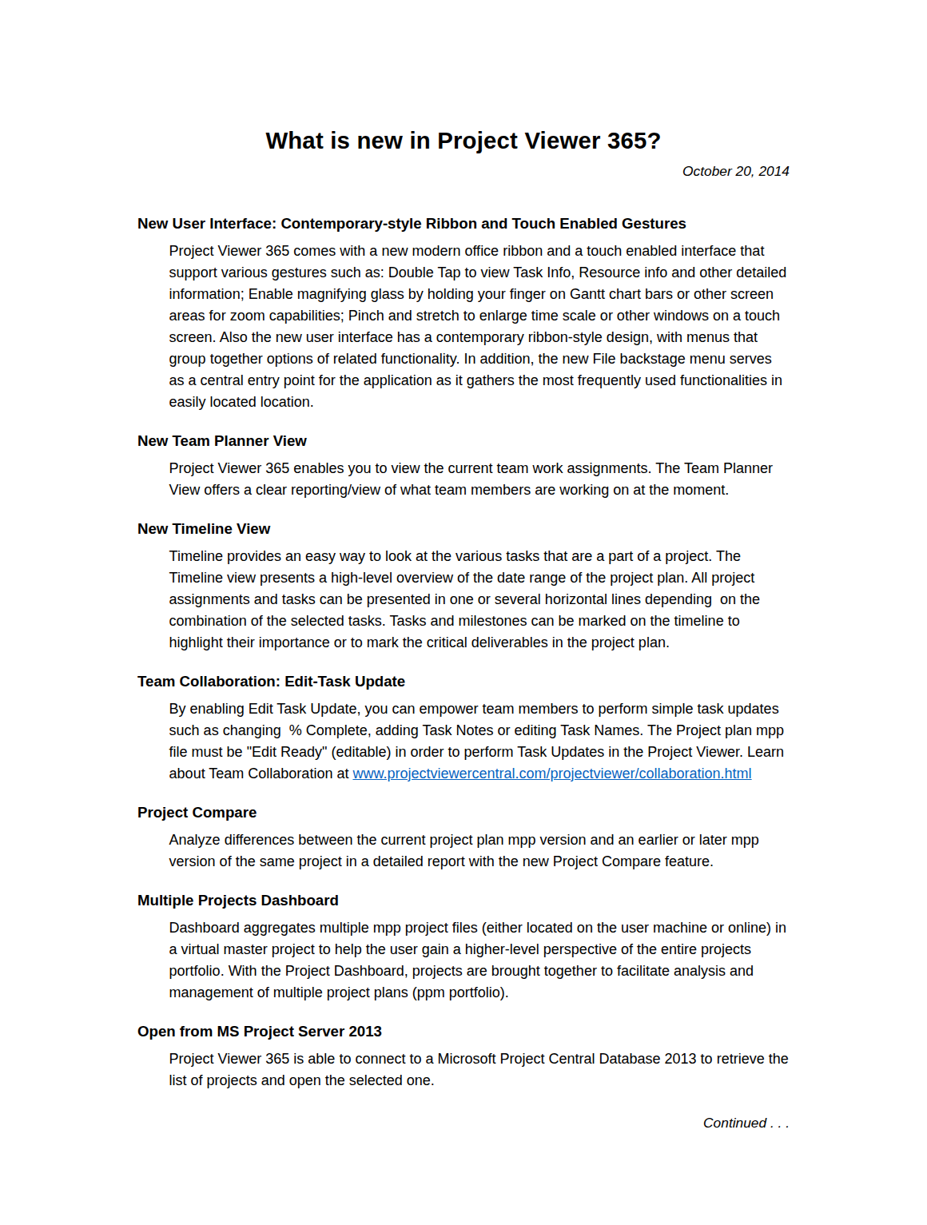What is new in Project Viewer 365?
October 20, 2014
New User Interface: Contemporary-style Ribbon and Touch Enabled Gestures
Project Viewer 365 comes with a new modern office ribbon and a touch enabled interface that support various gestures such as: Double Tap to view Task Info, Resource info and other detailed information; Enable magnifying glass by holding your finger on Gantt chart bars or other screen areas for zoom capabilities; Pinch and stretch to enlarge time scale or other windows on a touch screen. Also the new user interface has a contemporary ribbon-style design, with menus that group together options of related functionality. In addition, the new File backstage menu serves as a central entry point for the application as it gathers the most frequently used functionalities in easily located location.
New Team Planner View
Project Viewer 365 enables you to view the current team work assignments. The Team Planner View offers a clear reporting/view of what team members are working on at the moment.
New Timeline View
Timeline provides an easy way to look at the various tasks that are a part of a project. The Timeline view presents a high-level overview of the date range of the project plan. All project assignments and tasks can be presented in one or several horizontal lines depending on the combination of the selected tasks. Tasks and milestones can be marked on the timeline to highlight their importance or to mark the critical deliverables in the project plan.
Team Collaboration: Edit-Task Update
By enabling Edit Task Update, you can empower team members to perform simple task updates such as changing % Complete, adding Task Notes or editing Task Names. The Project plan mpp file must be "Edit Ready" (editable) in order to perform Task Updates in the Project Viewer. Learn about Team Collaboration at www.projectviewercentral.com/projectviewer/collaboration.html
Project Compare
Analyze differences between the current project plan mpp version and an earlier or later mpp version of the same project in a detailed report with the new Project Compare feature.
Multiple Projects Dashboard
Dashboard aggregates multiple mpp project files (either located on the user machine or online) in a virtual master project to help the user gain a higher-level perspective of the entire projects portfolio. With the Project Dashboard, projects are brought together to facilitate analysis and management of multiple project plans (ppm portfolio).
Open from MS Project Server 2013
Project Viewer 365 is able to connect to a Microsoft Project Central Database 2013 to retrieve the list of projects and open the selected one.
Continued . . .